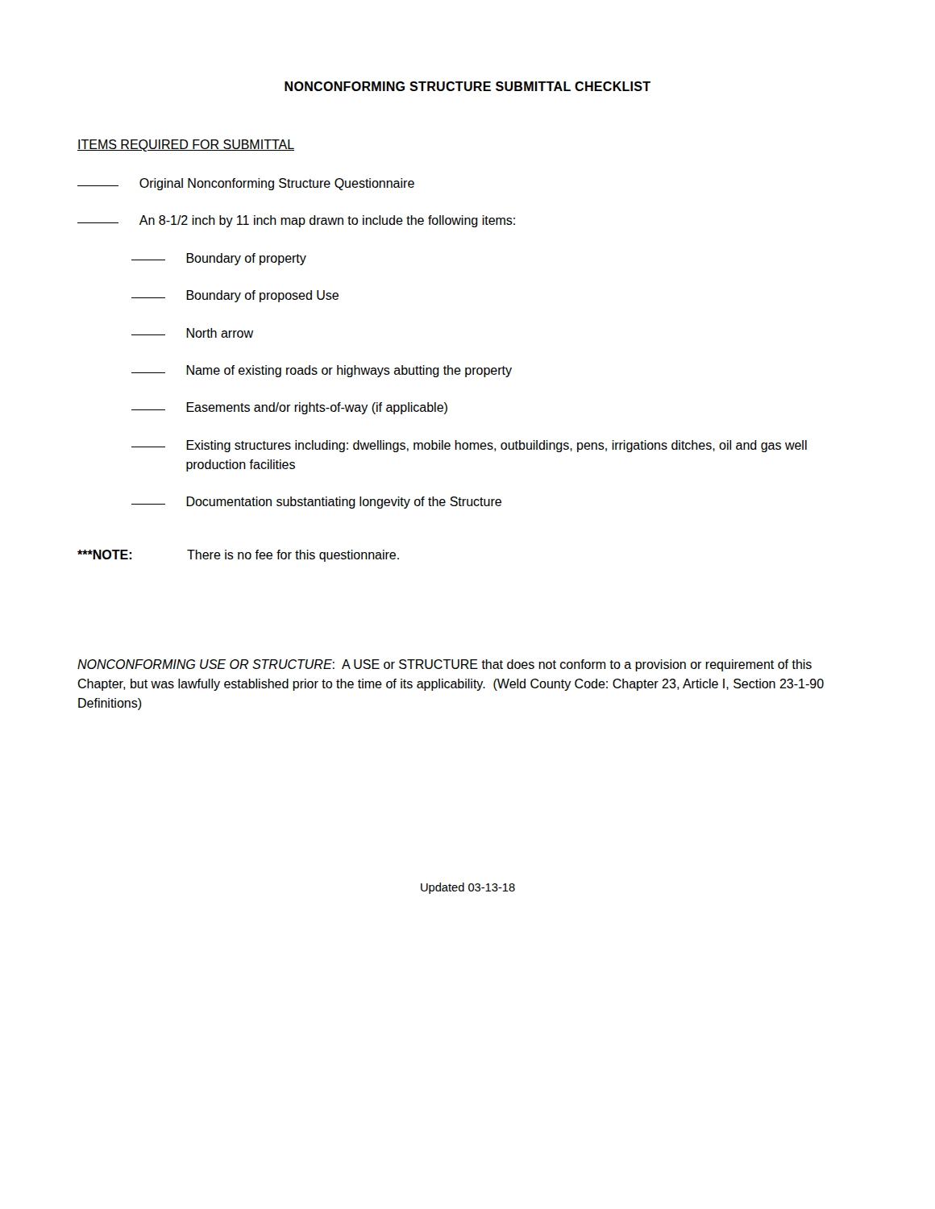NONCONFORMING STRUCTURE SUBMITTAL CHECKLIST
ITEMS REQUIRED FOR SUBMITTAL
Original Nonconforming Structure Questionnaire
An 8-1/2 inch by 11 inch map drawn to include the following items:
Boundary of property
Boundary of proposed Use
North arrow
Name of existing roads or highways abutting the property
Easements and/or rights-of-way (if applicable)
Existing structures including: dwellings, mobile homes, outbuildings, pens, irrigations ditches, oil and gas well production facilities
Documentation substantiating longevity of the Structure
***NOTE: There is no fee for this questionnaire.
NONCONFORMING USE OR STRUCTURE: A USE or STRUCTURE that does not conform to a provision or requirement of this Chapter, but was lawfully established prior to the time of its applicability. (Weld County Code: Chapter 23, Article I, Section 23-1-90 Definitions)
Updated 03-13-18